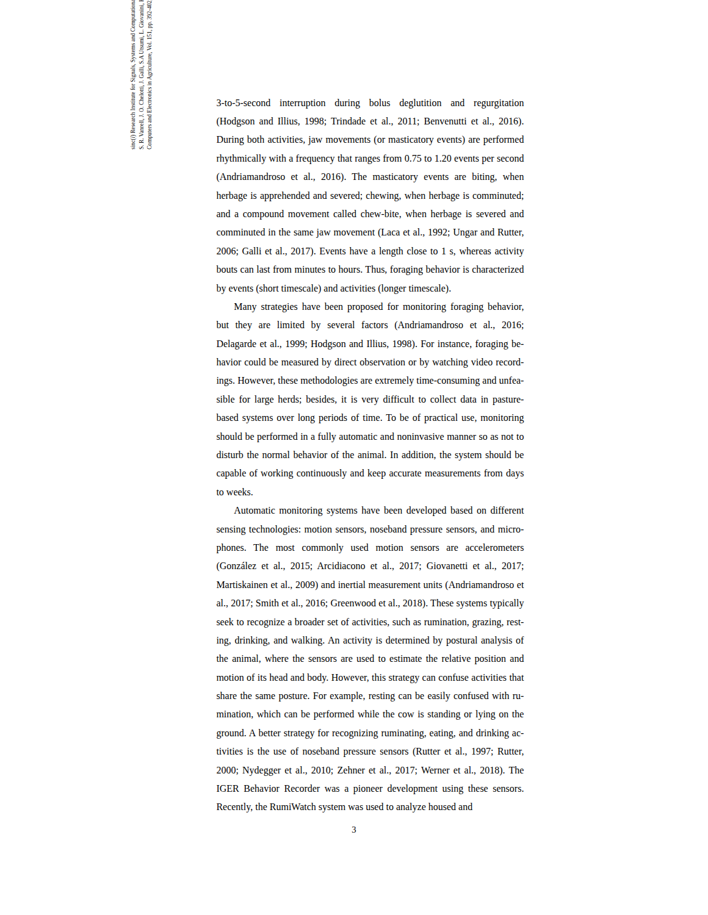sinc(i) Research Institute for Signals, Systems and Computational Intelligence (fich.unl.edu.ar/sinc) S. R. Vanrell, J. O. Chelotti, J. Galli, S.A Utsumi, L. Giovanini, H. L. Rufiner & D. H. Milone; "A regularity-based algorithm for identifying grazing and rumination bouts from acoustic signals in grazing cattle" Computers and Electronics in Agriculture, Vol. 151, pp. 392-402, 2018.
3-to-5-second interruption during bolus deglutition and regurgitation (Hodgson and Illius, 1998; Trindade et al., 2011; Benvenutti et al., 2016). During both activities, jaw movements (or masticatory events) are performed rhythmically with a frequency that ranges from 0.75 to 1.20 events per second (Andriamandroso et al., 2016). The masticatory events are biting, when herbage is apprehended and severed; chewing, when herbage is comminuted; and a compound movement called chew-bite, when herbage is severed and comminuted in the same jaw movement (Laca et al., 1992; Ungar and Rutter, 2006; Galli et al., 2017). Events have a length close to 1 s, whereas activity bouts can last from minutes to hours. Thus, foraging behavior is characterized by events (short timescale) and activities (longer timescale).
Many strategies have been proposed for monitoring foraging behavior, but they are limited by several factors (Andriamandroso et al., 2016; Delagarde et al., 1999; Hodgson and Illius, 1998). For instance, foraging behavior could be measured by direct observation or by watching video recordings. However, these methodologies are extremely time-consuming and unfeasible for large herds; besides, it is very difficult to collect data in pasture-based systems over long periods of time. To be of practical use, monitoring should be performed in a fully automatic and noninvasive manner so as not to disturb the normal behavior of the animal. In addition, the system should be capable of working continuously and keep accurate measurements from days to weeks.
Automatic monitoring systems have been developed based on different sensing technologies: motion sensors, noseband pressure sensors, and microphones. The most commonly used motion sensors are accelerometers (González et al., 2015; Arcidiacono et al., 2017; Giovanetti et al., 2017; Martiskainen et al., 2009) and inertial measurement units (Andriamandroso et al., 2017; Smith et al., 2016; Greenwood et al., 2018). These systems typically seek to recognize a broader set of activities, such as rumination, grazing, resting, drinking, and walking. An activity is determined by postural analysis of the animal, where the sensors are used to estimate the relative position and motion of its head and body. However, this strategy can confuse activities that share the same posture. For example, resting can be easily confused with rumination, which can be performed while the cow is standing or lying on the ground. A better strategy for recognizing ruminating, eating, and drinking activities is the use of noseband pressure sensors (Rutter et al., 1997; Rutter, 2000; Nydegger et al., 2010; Zehner et al., 2017; Werner et al., 2018). The IGER Behavior Recorder was a pioneer development using these sensors. Recently, the RumiWatch system was used to analyze housed and
3